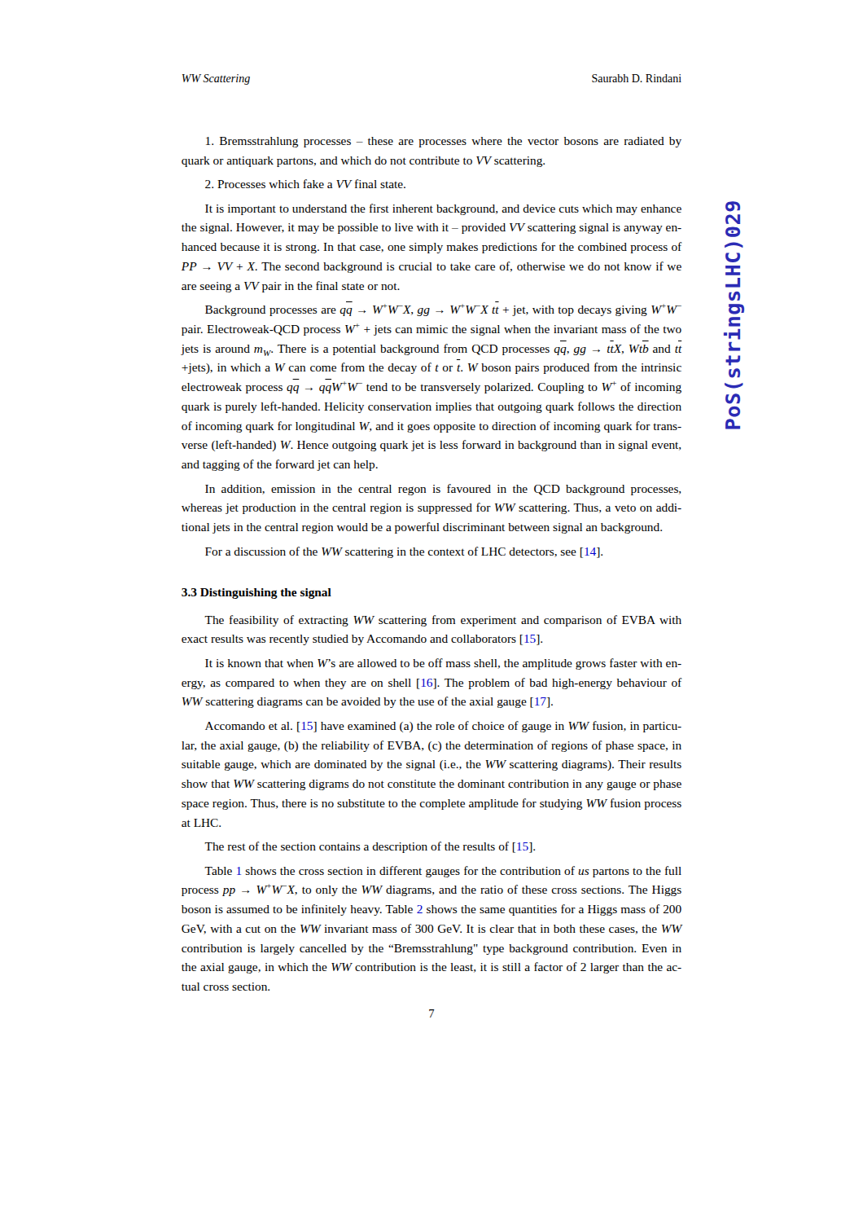WW Scattering
Saurabh D. Rindani
PoS(stringsLHC)029
1. Bremsstrahlung processes – these are processes where the vector bosons are radiated by quark or antiquark partons, and which do not contribute to VV scattering.
2. Processes which fake a VV final state.
It is important to understand the first inherent background, and device cuts which may enhance the signal. However, it may be possible to live with it – provided VV scattering signal is anyway enhanced because it is strong. In that case, one simply makes predictions for the combined process of PP → VV + X. The second background is crucial to take care of, otherwise we do not know if we are seeing a VV pair in the final state or not.
Background processes are qq → W+W−X, gg → W+W−X tt + jet, with top decays giving W+W− pair. Electroweak-QCD process W+ + jets can mimic the signal when the invariant mass of the two jets is around mW. There is a potential background from QCD processes qq, gg → ttX, Wt b and tt +jets), in which a W can come from the decay of t or t. W boson pairs produced from the intrinsic electroweak process qq → qqW+W− tend to be transversely polarized. Coupling to W+ of incoming quark is purely left-handed. Helicity conservation implies that outgoing quark follows the direction of incoming quark for longitudinal W, and it goes opposite to direction of incoming quark for transverse (left-handed) W. Hence outgoing quark jet is less forward in background than in signal event, and tagging of the forward jet can help.
In addition, emission in the central regon is favoured in the QCD background processes, whereas jet production in the central region is suppressed for WW scattering. Thus, a veto on additional jets in the central region would be a powerful discriminant between signal an background.
For a discussion of the WW scattering in the context of LHC detectors, see [14].
3.3 Distinguishing the signal
The feasibility of extracting WW scattering from experiment and comparison of EVBA with exact results was recently studied by Accomando and collaborators [15].
It is known that when W’s are allowed to be off mass shell, the amplitude grows faster with energy, as compared to when they are on shell [16]. The problem of bad high-energy behaviour of WW scattering diagrams can be avoided by the use of the axial gauge [17].
Accomando et al. [15] have examined (a) the role of choice of gauge in WW fusion, in particular, the axial gauge, (b) the reliability of EVBA, (c) the determination of regions of phase space, in suitable gauge, which are dominated by the signal (i.e., the WW scattering diagrams). Their results show that WW scattering digrams do not constitute the dominant contribution in any gauge or phase space region. Thus, there is no substitute to the complete amplitude for studying WW fusion process at LHC.
The rest of the section contains a description of the results of [15].
Table 1 shows the cross section in different gauges for the contribution of us partons to the full process pp → W+W−X, to only the WW diagrams, and the ratio of these cross sections. The Higgs boson is assumed to be infinitely heavy. Table 2 shows the same quantities for a Higgs mass of 200 GeV, with a cut on the WW invariant mass of 300 GeV. It is clear that in both these cases, the WW contribution is largely cancelled by the “Bremsstrahlung" type background contribution. Even in the axial gauge, in which the WW contribution is the least, it is still a factor of 2 larger than the actual cross section.
7